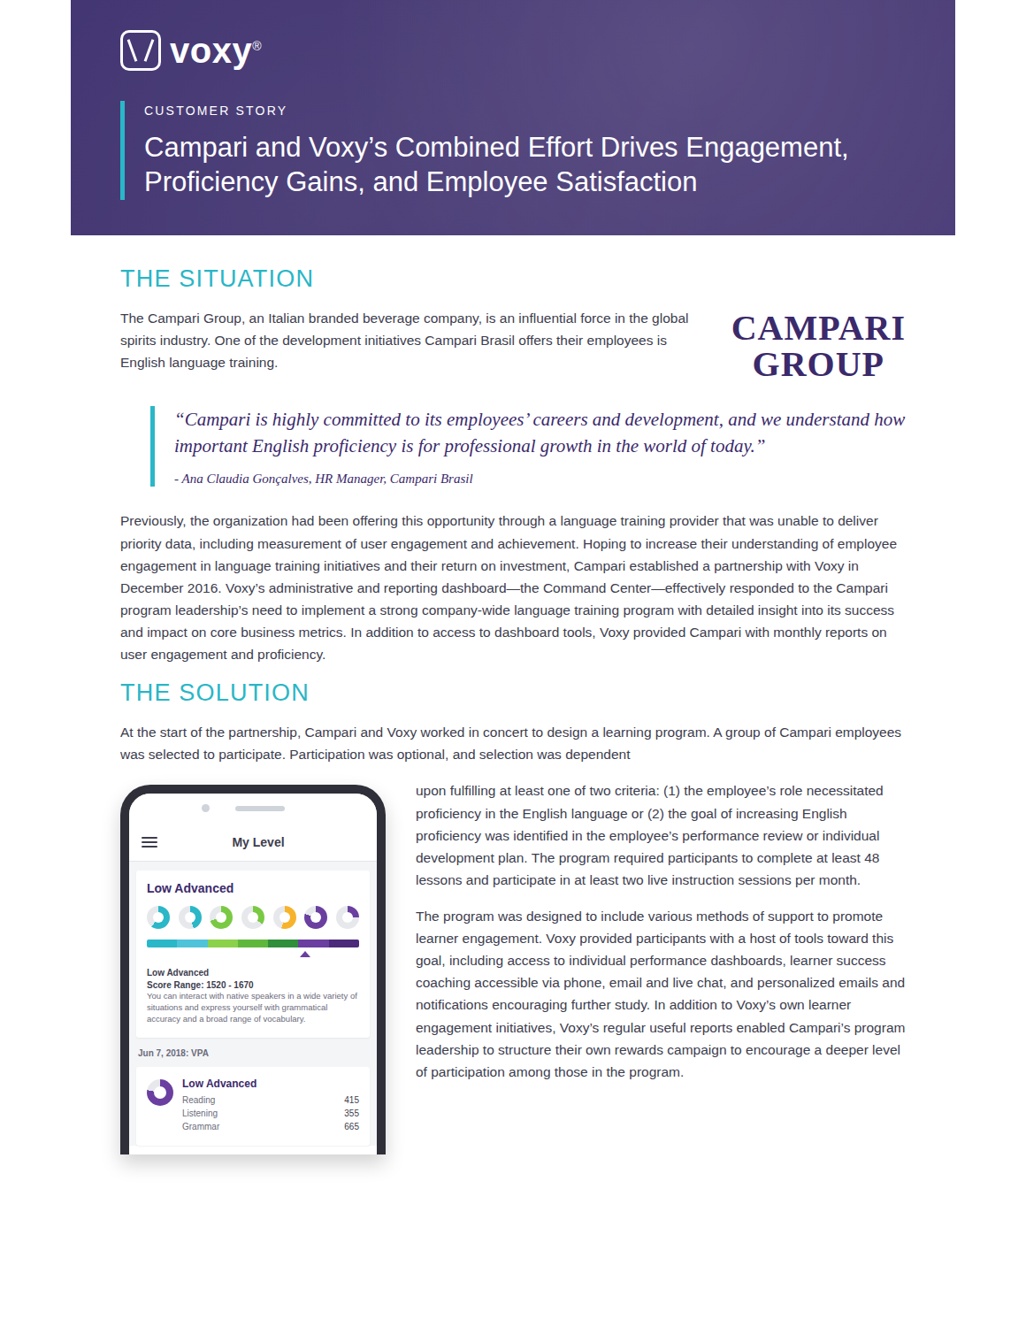voxy®
Customer Story
Campari and Voxy’s Combined Effort Drives Engagement, Proficiency Gains, and Employee Satisfaction
The Situation
The Campari Group, an Italian branded beverage company, is an influential force in the global spirits industry. One of the development initiatives Campari Brasil offers their employees is English language training.
CAMPARI GROUP
“Campari is highly committed to its employees’ careers and development, and we understand how important English proficiency is for professional growth in the world of today.”
- Ana Claudia Gonçalves, HR Manager, Campari Brasil
Previously, the organization had been offering this opportunity through a language training provider that was unable to deliver priority data, including measurement of user engagement and achievement. Hoping to increase their understanding of employee engagement in language training initiatives and their return on investment, Campari established a partnership with Voxy in December 2016. Voxy’s administrative and reporting dashboard—the Command Center—effectively responded to the Campari program leadership’s need to implement a strong company-wide language training program with detailed insight into its success and impact on core business metrics. In addition to access to dashboard tools, Voxy provided Campari with monthly reports on user engagement and proficiency.
The Solution
At the start of the partnership, Campari and Voxy worked in concert to design a learning program. A group of Campari employees was selected to participate. Participation was optional, and selection was dependent
My Level
Low Advanced
Low Advanced Score Range: 1520 - 1670 You can interact with native speakers in a wide variety of situations and express yourself with grammatical accuracy and a broad range of vocabulary.
Jun 7, 2018: VPA
Low Advanced
Reading 415
Listening 355
Grammar 665
upon fulfilling at least one of two criteria: (1) the employee’s role necessitated proficiency in the English language or (2) the goal of increasing English proficiency was identified in the employee’s performance review or individual development plan. The program required participants to complete at least 48 lessons and participate in at least two live instruction sessions per month.
The program was designed to include various methods of support to promote learner engagement. Voxy provided participants with a host of tools toward this goal, including access to individual performance dashboards, learner success coaching accessible via phone, email and live chat, and personalized emails and notifications encouraging further study. In addition to Voxy’s own learner engagement initiatives, Voxy’s regular useful reports enabled Campari’s program leadership to structure their own rewards campaign to encourage a deeper level of participation among those in the program.